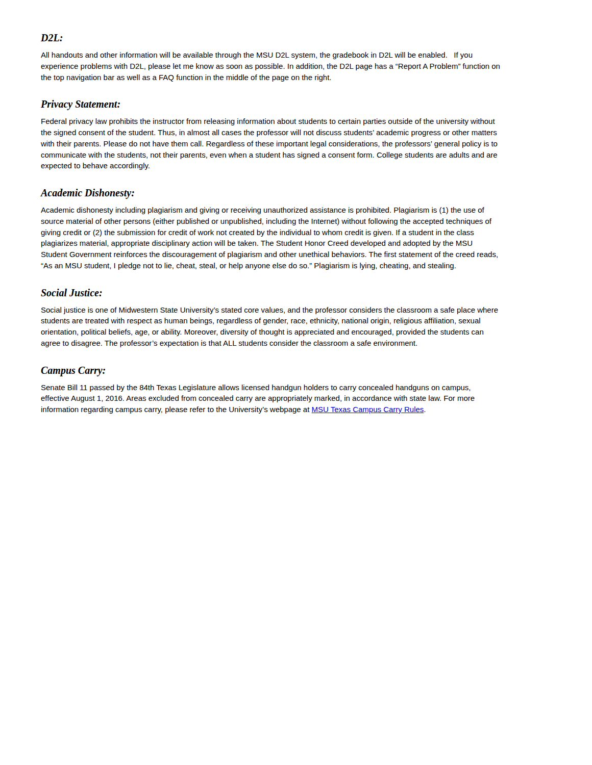D2L:
All handouts and other information will be available through the MSU D2L system, the gradebook in D2L will be enabled. If you experience problems with D2L, please let me know as soon as possible. In addition, the D2L page has a “Report A Problem” function on the top navigation bar as well as a FAQ function in the middle of the page on the right.
Privacy Statement:
Federal privacy law prohibits the instructor from releasing information about students to certain parties outside of the university without the signed consent of the student. Thus, in almost all cases the professor will not discuss students’ academic progress or other matters with their parents. Please do not have them call. Regardless of these important legal considerations, the professors’ general policy is to communicate with the students, not their parents, even when a student has signed a consent form. College students are adults and are expected to behave accordingly.
Academic Dishonesty:
Academic dishonesty including plagiarism and giving or receiving unauthorized assistance is prohibited. Plagiarism is (1) the use of source material of other persons (either published or unpublished, including the Internet) without following the accepted techniques of giving credit or (2) the submission for credit of work not created by the individual to whom credit is given. If a student in the class plagiarizes material, appropriate disciplinary action will be taken. The Student Honor Creed developed and adopted by the MSU Student Government reinforces the discouragement of plagiarism and other unethical behaviors. The first statement of the creed reads, “As an MSU student, I pledge not to lie, cheat, steal, or help anyone else do so.” Plagiarism is lying, cheating, and stealing.
Social Justice:
Social justice is one of Midwestern State University’s stated core values, and the professor considers the classroom a safe place where students are treated with respect as human beings, regardless of gender, race, ethnicity, national origin, religious affiliation, sexual orientation, political beliefs, age, or ability. Moreover, diversity of thought is appreciated and encouraged, provided the students can agree to disagree. The professor’s expectation is that ALL students consider the classroom a safe environment.
Campus Carry:
Senate Bill 11 passed by the 84th Texas Legislature allows licensed handgun holders to carry concealed handguns on campus, effective August 1, 2016. Areas excluded from concealed carry are appropriately marked, in accordance with state law. For more information regarding campus carry, please refer to the University’s webpage at MSU Texas Campus Carry Rules.